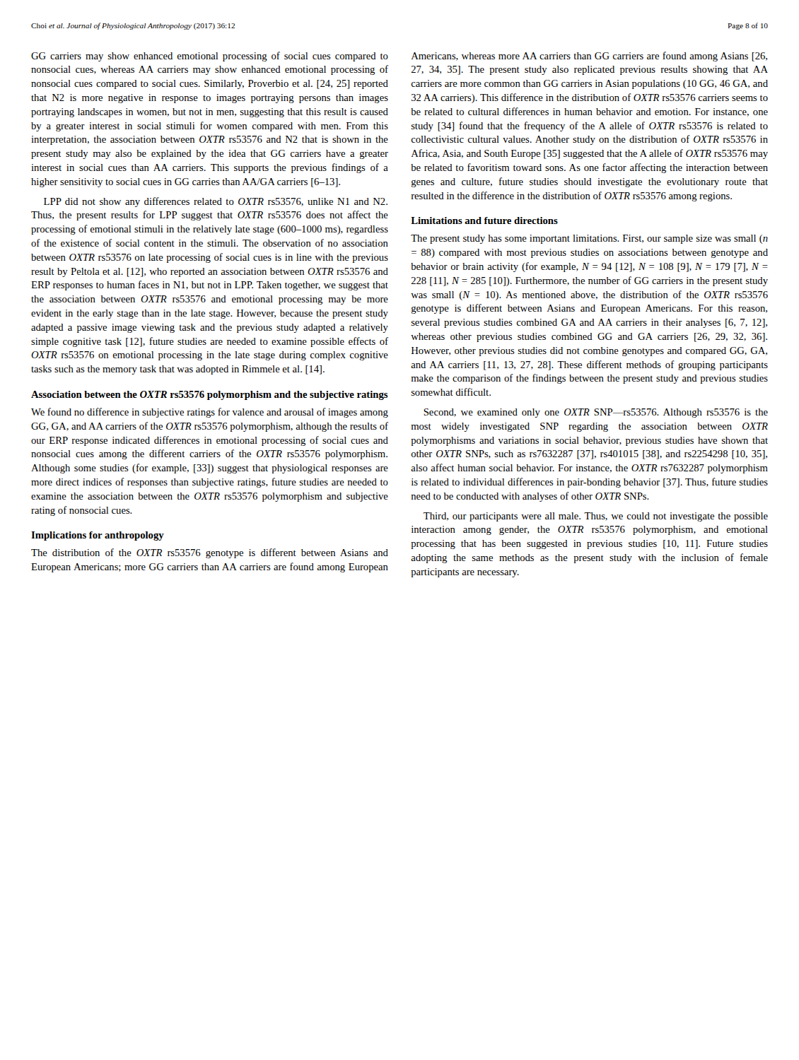Choi et al. Journal of Physiological Anthropology (2017) 36:12 Page 8 of 10
GG carriers may show enhanced emotional processing of social cues compared to nonsocial cues, whereas AA carriers may show enhanced emotional processing of nonsocial cues compared to social cues. Similarly, Proverbio et al. [24, 25] reported that N2 is more negative in response to images portraying persons than images portraying landscapes in women, but not in men, suggesting that this result is caused by a greater interest in social stimuli for women compared with men. From this interpretation, the association between OXTR rs53576 and N2 that is shown in the present study may also be explained by the idea that GG carriers have a greater interest in social cues than AA carriers. This supports the previous findings of a higher sensitivity to social cues in GG carries than AA/GA carriers [6–13].
LPP did not show any differences related to OXTR rs53576, unlike N1 and N2. Thus, the present results for LPP suggest that OXTR rs53576 does not affect the processing of emotional stimuli in the relatively late stage (600–1000 ms), regardless of the existence of social content in the stimuli. The observation of no association between OXTR rs53576 on late processing of social cues is in line with the previous result by Peltola et al. [12], who reported an association between OXTR rs53576 and ERP responses to human faces in N1, but not in LPP. Taken together, we suggest that the association between OXTR rs53576 and emotional processing may be more evident in the early stage than in the late stage. However, because the present study adapted a passive image viewing task and the previous study adapted a relatively simple cognitive task [12], future studies are needed to examine possible effects of OXTR rs53576 on emotional processing in the late stage during complex cognitive tasks such as the memory task that was adopted in Rimmele et al. [14].
Association between the OXTR rs53576 polymorphism and the subjective ratings
We found no difference in subjective ratings for valence and arousal of images among GG, GA, and AA carriers of the OXTR rs53576 polymorphism, although the results of our ERP response indicated differences in emotional processing of social cues and nonsocial cues among the different carriers of the OXTR rs53576 polymorphism. Although some studies (for example, [33]) suggest that physiological responses are more direct indices of responses than subjective ratings, future studies are needed to examine the association between the OXTR rs53576 polymorphism and subjective rating of nonsocial cues.
Implications for anthropology
The distribution of the OXTR rs53576 genotype is different between Asians and European Americans; more GG carriers than AA carriers are found among European Americans, whereas more AA carriers than GG carriers are found among Asians [26, 27, 34, 35]. The present study also replicated previous results showing that AA carriers are more common than GG carriers in Asian populations (10 GG, 46 GA, and 32 AA carriers). This difference in the distribution of OXTR rs53576 carriers seems to be related to cultural differences in human behavior and emotion. For instance, one study [34] found that the frequency of the A allele of OXTR rs53576 is related to collectivistic cultural values. Another study on the distribution of OXTR rs53576 in Africa, Asia, and South Europe [35] suggested that the A allele of OXTR rs53576 may be related to favoritism toward sons. As one factor affecting the interaction between genes and culture, future studies should investigate the evolutionary route that resulted in the difference in the distribution of OXTR rs53576 among regions.
Limitations and future directions
The present study has some important limitations. First, our sample size was small (n = 88) compared with most previous studies on associations between genotype and behavior or brain activity (for example, N = 94 [12], N = 108 [9], N = 179 [7], N = 228 [11], N = 285 [10]). Furthermore, the number of GG carriers in the present study was small (N = 10). As mentioned above, the distribution of the OXTR rs53576 genotype is different between Asians and European Americans. For this reason, several previous studies combined GA and AA carriers in their analyses [6, 7, 12], whereas other previous studies combined GG and GA carriers [26, 29, 32, 36]. However, other previous studies did not combine genotypes and compared GG, GA, and AA carriers [11, 13, 27, 28]. These different methods of grouping participants make the comparison of the findings between the present study and previous studies somewhat difficult.
Second, we examined only one OXTR SNP—rs53576. Although rs53576 is the most widely investigated SNP regarding the association between OXTR polymorphisms and variations in social behavior, previous studies have shown that other OXTR SNPs, such as rs7632287 [37], rs401015 [38], and rs2254298 [10, 35], also affect human social behavior. For instance, the OXTR rs7632287 polymorphism is related to individual differences in pair-bonding behavior [37]. Thus, future studies need to be conducted with analyses of other OXTR SNPs.
Third, our participants were all male. Thus, we could not investigate the possible interaction among gender, the OXTR rs53576 polymorphism, and emotional processing that has been suggested in previous studies [10, 11]. Future studies adopting the same methods as the present study with the inclusion of female participants are necessary.